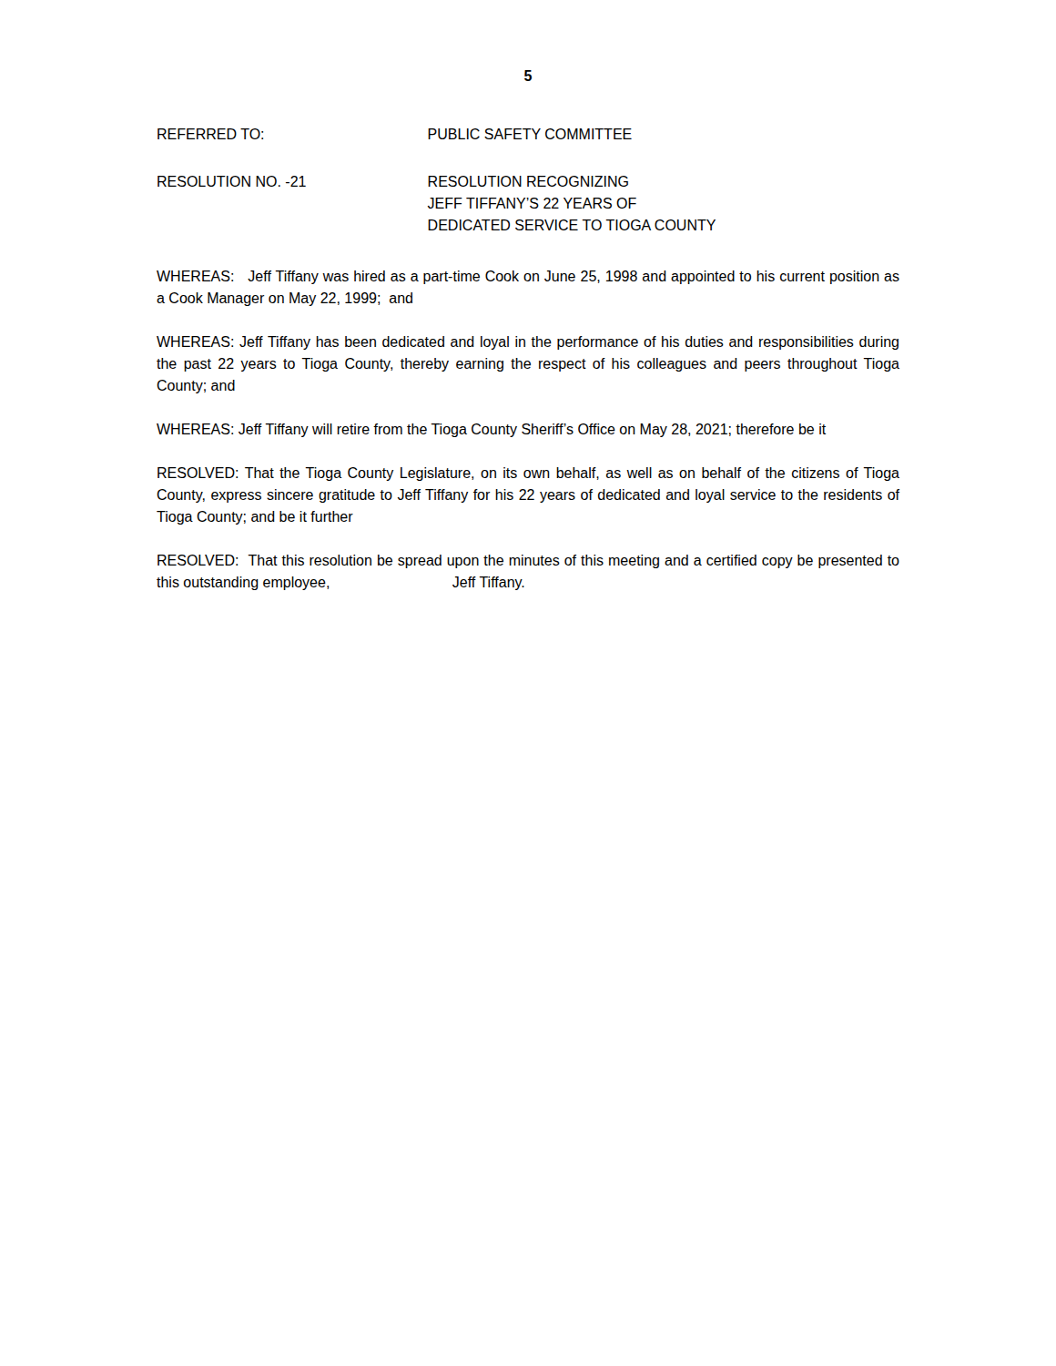5
REFERRED TO:
PUBLIC SAFETY COMMITTEE
RESOLUTION NO. -21
RESOLUTION RECOGNIZING
JEFF TIFFANY’S 22 YEARS OF
DEDICATED SERVICE TO TIOGA COUNTY
WHEREAS: Jeff Tiffany was hired as a part-time Cook on June 25, 1998 and appointed to his current position as a Cook Manager on May 22, 1999; and
WHEREAS: Jeff Tiffany has been dedicated and loyal in the performance of his duties and responsibilities during the past 22 years to Tioga County, thereby earning the respect of his colleagues and peers throughout Tioga County; and
WHEREAS: Jeff Tiffany will retire from the Tioga County Sheriff’s Office on May 28, 2021; therefore be it
RESOLVED: That the Tioga County Legislature, on its own behalf, as well as on behalf of the citizens of Tioga County, express sincere gratitude to Jeff Tiffany for his 22 years of dedicated and loyal service to the residents of Tioga County; and be it further
RESOLVED: That this resolution be spread upon the minutes of this meeting and a certified copy be presented to this outstanding employee, Jeff Tiffany.